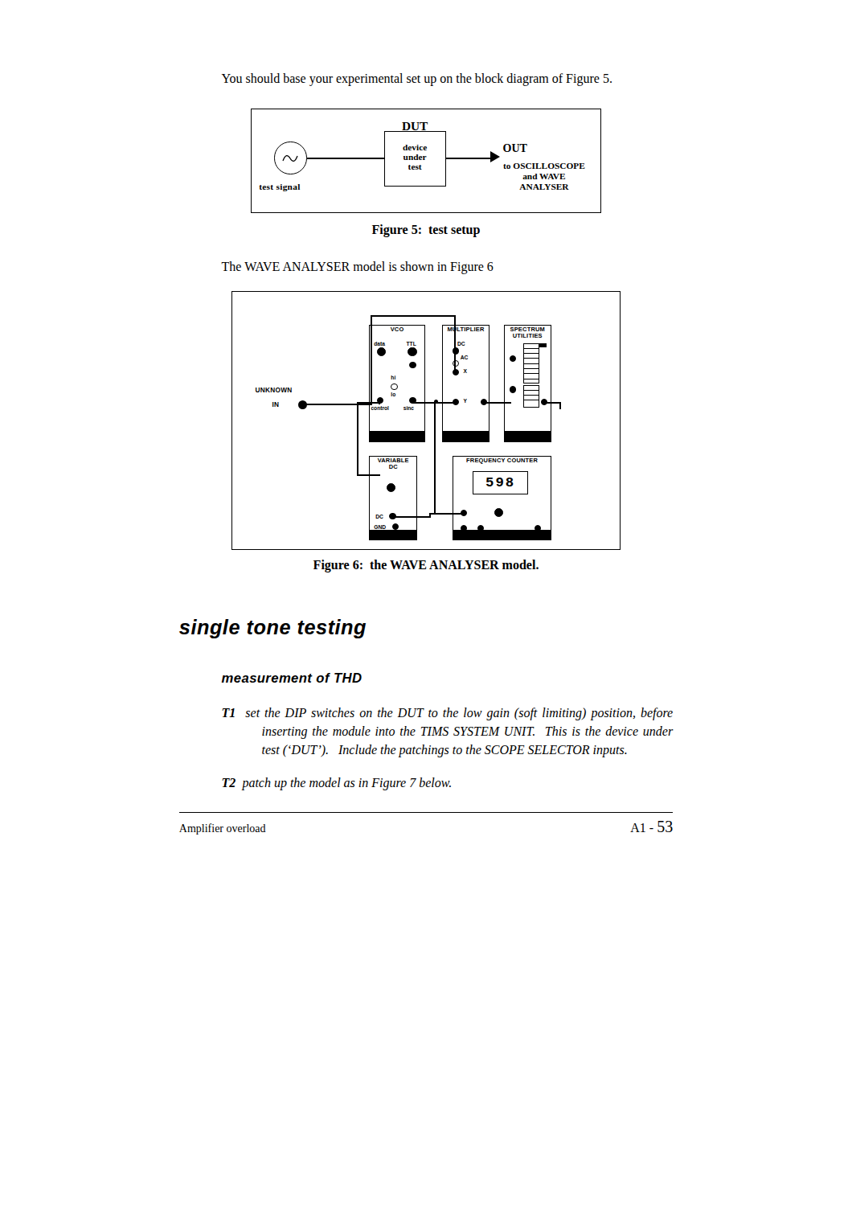You should base your experimental set up on the block diagram of Figure 5.
test signal
DUT
device
under
test
OUT
to OSCILLOSCOPE
and WAVE
ANALYSER
Figure 5: test setup
The WAVE ANALYSER model is shown in Figure 6
UNKNOWNIN
VCO
data
TTL
hi
lo
control
sinc
MULTIPLIER
DC
AC
X
Y
SPECTRUM
UTILITIES
VARIABLE
DC
DC
GND
FREQUENCY COUNTER
598
Figure 6: the WAVE ANALYSER model.
single tone testing
measurement of THD
T1 set the DIP switches on the DUT to the low gain (soft limiting) position, before inserting the module into the TIMS SYSTEM UNIT. This is the device under test (‘DUT’). Include the patchings to the SCOPE SELECTOR inputs.
T2 patch up the model as in Figure 7 below.
Amplifier overload A1 - 53